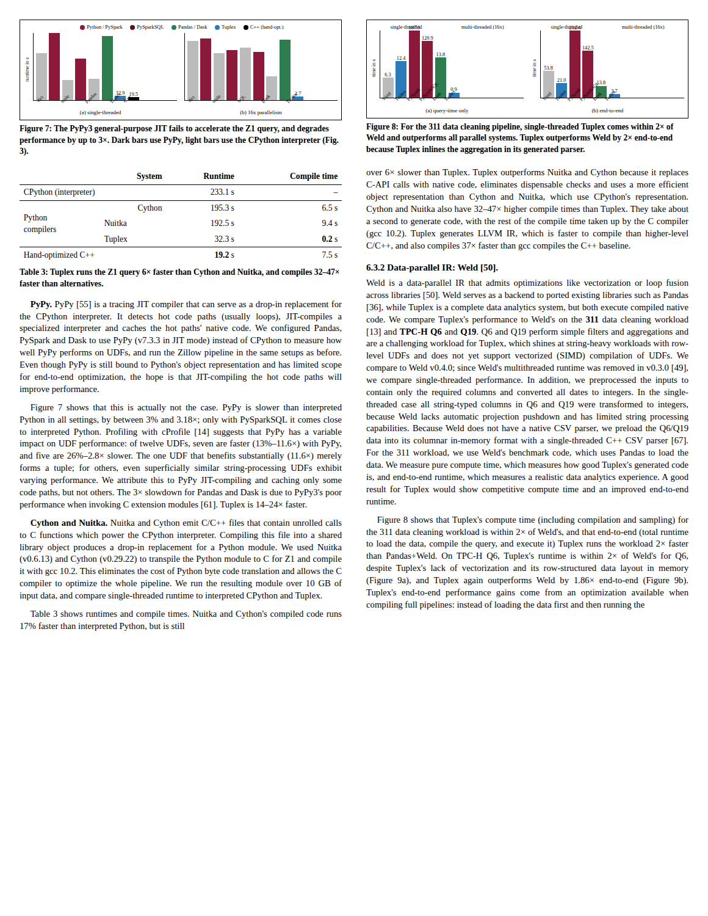Python / PySpark PySparkSQL Pandas / Dask Tuplex C++ (hand-opt.)
runtime in s
32.9
19.5
dict
tuple
Pandas
Tuplex
C++
(a) single-threaded
2.7
dict
tuple
SQL
Dask
Tuplex
(b) 16x parallelism
Figure 7: The PyPy3 general-purpose JIT fails to accelerate the Z1 query, and degrades performance by up to 3×. Dark bars use PyPy, light bars use the CPython interpreter (Fig. 3).
| | System | Runtime | Compile time |
| --- | --- | --- | --- |
| CPython (interpreter) | 233.1 s | – |
| Python compilers | Cython | 195.3 s | 6.5 s |
| Nuitka | 192.5 s | 9.4 s |
| Tuplex | 32.3 s | 0.2 s |
| Hand-optimized C++ | 19.2 s | 7.5 s |
Table 3: Tuplex runs the Z1 query 6× faster than Cython and Nuitka, and compiles 32–47× faster than alternatives.
PyPy. PyPy [55] is a tracing JIT compiler that can serve as a drop-in replacement for the CPython interpreter. It detects hot code paths (usually loops), JIT-compiles a specialized interpreter and caches the hot paths' native code. We configured Pandas, PySpark and Dask to use PyPy (v7.3.3 in JIT mode) instead of CPython to measure how well PyPy performs on UDFs, and run the Zillow pipeline in the same setups as before. Even though PyPy is still bound to Python's object representation and has limited scope for end-to-end optimization, the hope is that JIT-compiling the hot code paths will improve performance.
Figure 7 shows that this is actually not the case. PyPy is slower than interpreted Python in all settings, by between 3% and 3.18×; only with PySparkSQL it comes close to interpreted Python. Profiling with cProfile [14] suggests that PyPy has a variable impact on UDF performance: of twelve UDFs, seven are faster (13%–11.6×) with PyPy, and five are 26%–2.8× slower. The one UDF that benefits substantially (11.6×) merely forms a tuple; for others, even superficially similar string-processing UDFs exhibit varying performance. We attribute this to PyPy JIT-compiling and caching only some code paths, but not others. The 3× slowdown for Pandas and Dask is due to PyPy3's poor performance when invoking C extension modules [61]. Tuplex is 14–24× faster.
Cython and Nuitka. Nuitka and Cython emit C/C++ files that contain unrolled calls to C functions which power the CPython interpreter. Compiling this file into a shared library object produces a drop-in replacement for a Python module. We used Nuitka (v0.6.13) and Cython (v0.29.22) to transpile the Python module to C for Z1 and compile it with gcc 10.2. This eliminates the cost of Python byte code translation and allows the C compiler to optimize the whole pipeline. We run the resulting module over 10 GB of input data, and compare single-threaded runtime to interpreted CPython and Tuplex.
Table 3 shows runtimes and compile times. Nuitka and Cython's compiled code runs 17% faster than interpreted Python, but is still
single-threaded multi-threaded (16x)
time in s
6.3
12.4
187.9
120.9
13.8
0.9
Weld
Tuplex
PySpark
PySparkSQL
Dask
Tuplex
(a) query-time only
single-threaded multi-threaded (16x)
time in s
53.8
21.0
212.4
142.5
13.8
3.7
Weld
Tuplex
PySpark
PySparkSQL
Dask
Tuplex
(b) end-to-end
Figure 8: For the 311 data cleaning pipeline, single-threaded Tuplex comes within 2× of Weld and outperforms all parallel systems. Tuplex outperforms Weld by 2× end-to-end because Tuplex inlines the aggregation in its generated parser.
over 6× slower than Tuplex. Tuplex outperforms Nuitka and Cython because it replaces C-API calls with native code, eliminates dispensable checks and uses a more efficient object representation than Cython and Nuitka, which use CPython's representation. Cython and Nuitka also have 32–47× higher compile times than Tuplex. They take about a second to generate code, with the rest of the compile time taken up by the C compiler (gcc 10.2). Tuplex generates LLVM IR, which is faster to compile than higher-level C/C++, and also compiles 37× faster than gcc compiles the C++ baseline.
6.3.2 Data-parallel IR: Weld [50].
Weld is a data-parallel IR that admits optimizations like vectorization or loop fusion across libraries [50]. Weld serves as a backend to ported existing libraries such as Pandas [36], while Tuplex is a complete data analytics system, but both execute compiled native code. We compare Tuplex's performance to Weld's on the 311 data cleaning workload [13] and TPC-H Q6 and Q19. Q6 and Q19 perform simple filters and aggregations and are a challenging workload for Tuplex, which shines at string-heavy workloads with row-level UDFs and does not yet support vectorized (SIMD) compilation of UDFs. We compare to Weld v0.4.0; since Weld's multithreaded runtime was removed in v0.3.0 [49], we compare single-threaded performance. In addition, we preprocessed the inputs to contain only the required columns and converted all dates to integers. In the single-threaded case all string-typed columns in Q6 and Q19 were transformed to integers, because Weld lacks automatic projection pushdown and has limited string processing capabilities. Because Weld does not have a native CSV parser, we preload the Q6/Q19 data into its columnar in-memory format with a single-threaded C++ CSV parser [67]. For the 311 workload, we use Weld's benchmark code, which uses Pandas to load the data. We measure pure compute time, which measures how good Tuplex's generated code is, and end-to-end runtime, which measures a realistic data analytics experience. A good result for Tuplex would show competitive compute time and an improved end-to-end runtime.
Figure 8 shows that Tuplex's compute time (including compilation and sampling) for the 311 data cleaning workload is within 2× of Weld's, and that end-to-end (total runtime to load the data, compile the query, and execute it) Tuplex runs the workload 2× faster than Pandas+Weld. On TPC-H Q6, Tuplex's runtime is within 2× of Weld's for Q6, despite Tuplex's lack of vectorization and its row-structured data layout in memory (Figure 9a), and Tuplex again outperforms Weld by 1.86× end-to-end (Figure 9b). Tuplex's end-to-end performance gains come from an optimization available when compiling full pipelines: instead of loading the data first and then running the